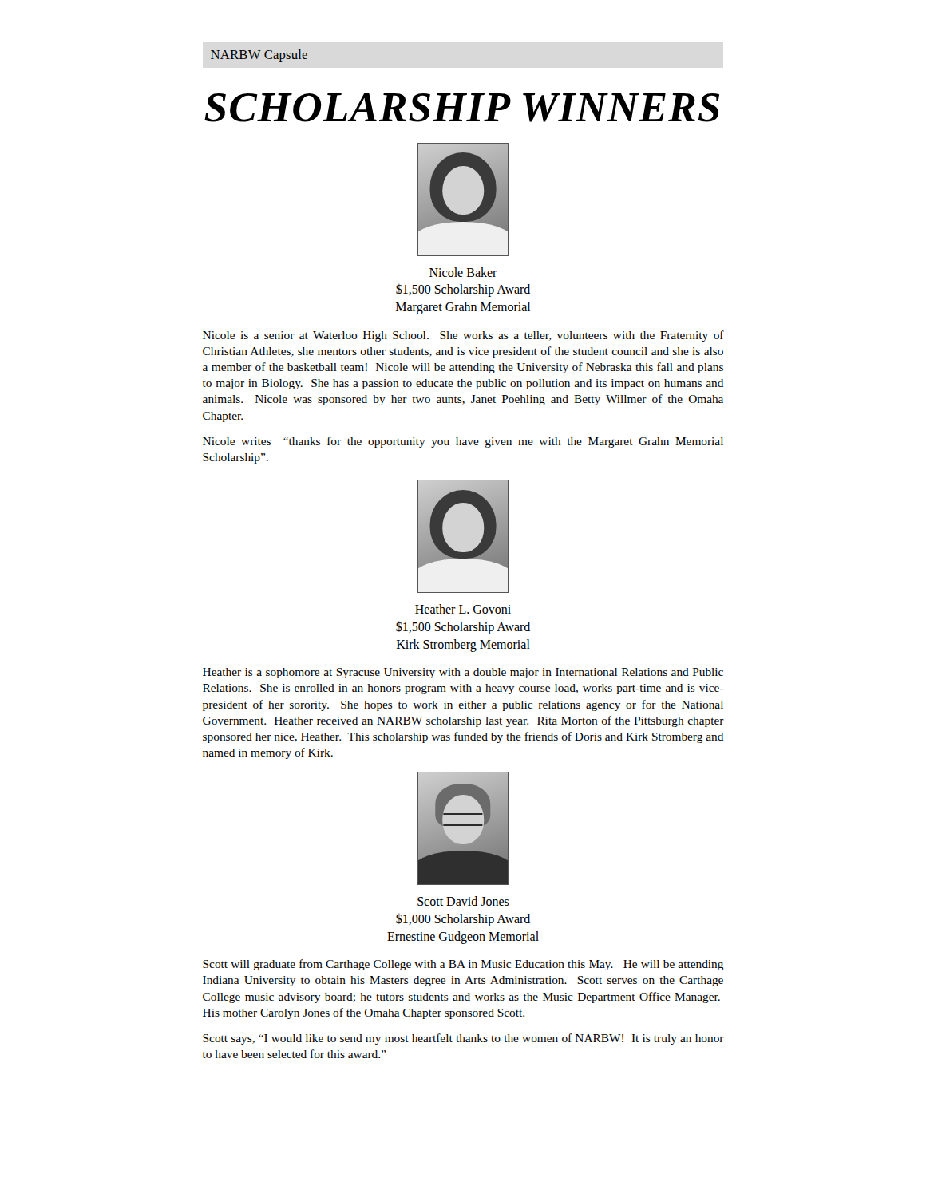NARBW Capsule
Scholarship Winners
Nicole Baker
$1,500 Scholarship Award
Margaret Grahn Memorial
Nicole is a senior at Waterloo High School. She works as a teller, volunteers with the Fraternity of Christian Athletes, she mentors other students, and is vice president of the student council and she is also a member of the basketball team! Nicole will be attending the University of Nebraska this fall and plans to major in Biology. She has a passion to educate the public on pollution and its impact on humans and animals. Nicole was sponsored by her two aunts, Janet Poehling and Betty Willmer of the Omaha Chapter.
Nicole writes “thanks for the opportunity you have given me with the Margaret Grahn Memorial Scholarship”.
Heather L. Govoni
$1,500 Scholarship Award
Kirk Stromberg Memorial
Heather is a sophomore at Syracuse University with a double major in International Relations and Public Relations. She is enrolled in an honors program with a heavy course load, works part-time and is vice-president of her sorority. She hopes to work in either a public relations agency or for the National Government. Heather received an NARBW scholarship last year. Rita Morton of the Pittsburgh chapter sponsored her nice, Heather. This scholarship was funded by the friends of Doris and Kirk Stromberg and named in memory of Kirk.
Scott David Jones
$1,000 Scholarship Award
Ernestine Gudgeon Memorial
Scott will graduate from Carthage College with a BA in Music Education this May. He will be attending Indiana University to obtain his Masters degree in Arts Administration. Scott serves on the Carthage College music advisory board; he tutors students and works as the Music Department Office Manager. His mother Carolyn Jones of the Omaha Chapter sponsored Scott.
Scott says, “I would like to send my most heartfelt thanks to the women of NARBW! It is truly an honor to have been selected for this award.”